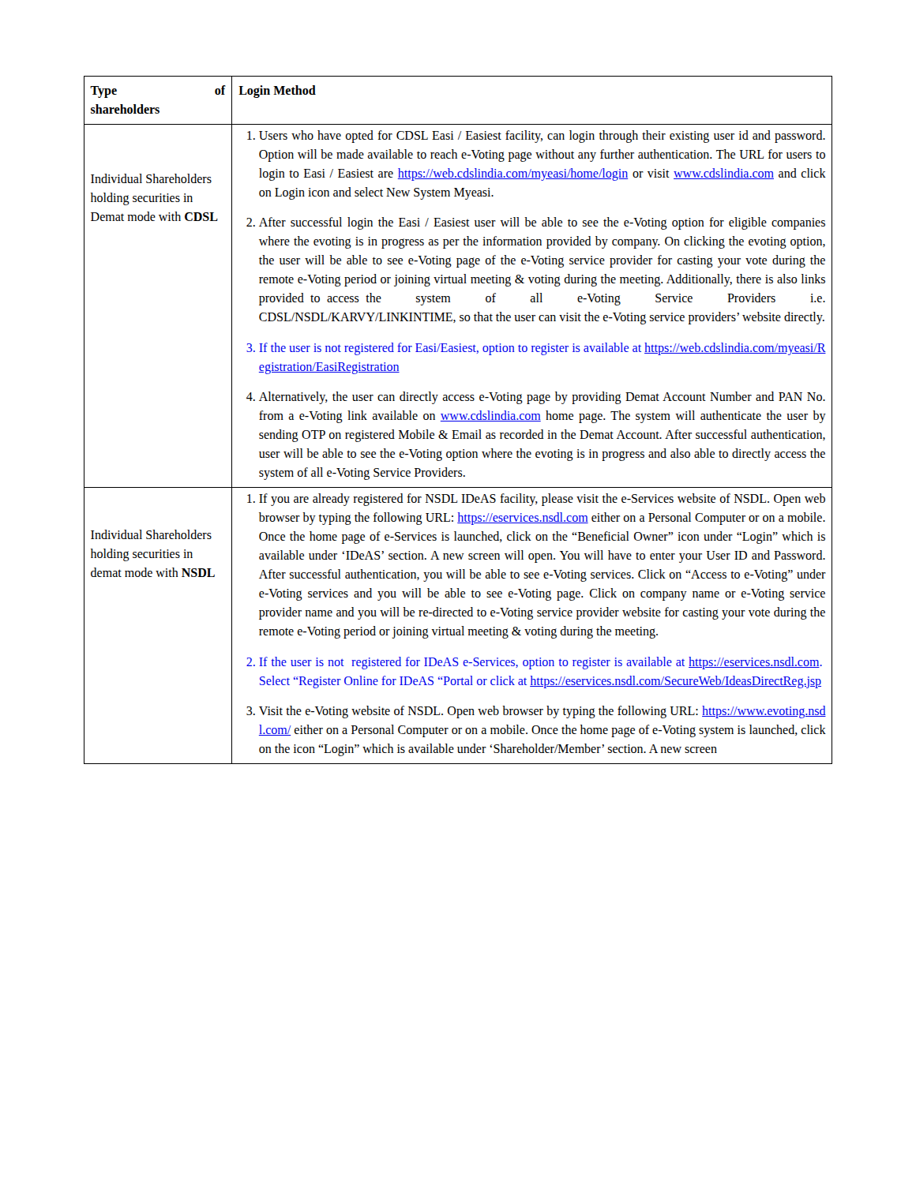| Type of shareholders | Login Method |
| --- | --- |
| Individual Shareholders holding securities in Demat mode with CDSL | Users who have opted for CDSL Easi / Easiest facility, can login through their existing user id and password. Option will be made available to reach e-Voting page without any further authentication. The URL for users to login to Easi / Easiest are https://web.cdslindia.com/myeasi/home/login or visit www.cdslindia.com and click on Login icon and select New System Myeasi. After successful login the Easi / Easiest user will be able to see the e-Voting option for eligible companies where the evoting is in progress as per the information provided by company. On clicking the evoting option, the user will be able to see e-Voting page of the e-Voting service provider for casting your vote during the remote e-Voting period or joining virtual meeting & voting during the meeting. Additionally, there is also links provided to access the system of all e-Voting Service Providers i.e. CDSL/NSDL/KARVY/LINKINTIME, so that the user can visit the e-Voting service providers’ website directly. If the user is not registered for Easi/Easiest, option to register is available at https://web.cdslindia.com/myeasi/Registration/EasiRegistration Alternatively, the user can directly access e-Voting page by providing Demat Account Number and PAN No. from a e-Voting link available on www.cdslindia.com home page. The system will authenticate the user by sending OTP on registered Mobile & Email as recorded in the Demat Account. After successful authentication, user will be able to see the e-Voting option where the evoting is in progress and also able to directly access the system of all e-Voting Service Providers. |
| Individual Shareholders holding securities in demat mode with NSDL | If you are already registered for NSDL IDeAS facility, please visit the e-Services website of NSDL. Open web browser by typing the following URL: https://eservices.nsdl.com either on a Personal Computer or on a mobile. Once the home page of e-Services is launched, click on the “Beneficial Owner” icon under “Login” which is available under ‘IDeAS’ section. A new screen will open. You will have to enter your User ID and Password. After successful authentication, you will be able to see e-Voting services. Click on “Access to e-Voting” under e-Voting services and you will be able to see e-Voting page. Click on company name or e-Voting service provider name and you will be re-directed to e-Voting service provider website for casting your vote during the remote e-Voting period or joining virtual meeting & voting during the meeting. If the user is not registered for IDeAS e-Services, option to register is available at https://eservices.nsdl.com . Select “Register Online for IDeAS “Portal or click at https://eservices.nsdl.com/SecureWeb/IdeasDirectReg.jsp Visit the e-Voting website of NSDL. Open web browser by typing the following URL: https://www.evoting.nsdl.com/ either on a Personal Computer or on a mobile. Once the home page of e-Voting system is launched, click on the icon “Login” which is available under ‘Shareholder/Member’ section. A new screen |